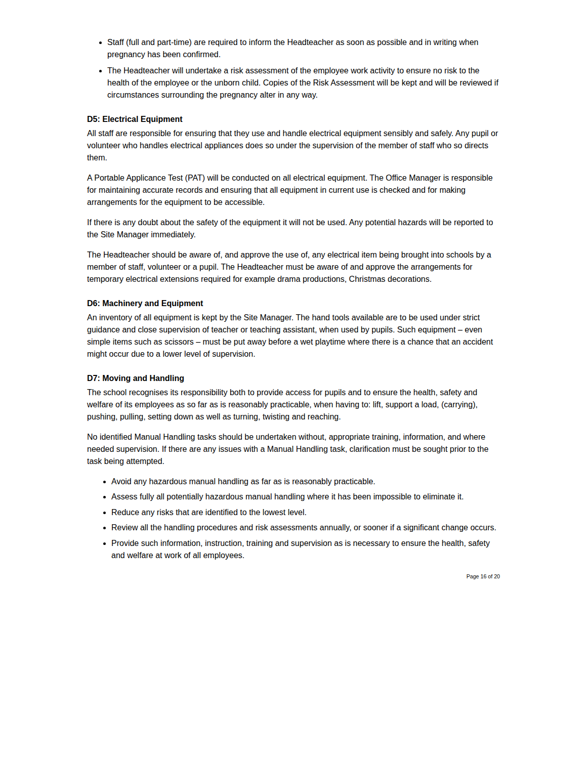Staff (full and part-time) are required to inform the Headteacher as soon as possible and in writing when pregnancy has been confirmed.
The Headteacher will undertake a risk assessment of the employee work activity to ensure no risk to the health of the employee or the unborn child. Copies of the Risk Assessment will be kept and will be reviewed if circumstances surrounding the pregnancy alter in any way.
D5: Electrical Equipment
All staff are responsible for ensuring that they use and handle electrical equipment sensibly and safely. Any pupil or volunteer who handles electrical appliances does so under the supervision of the member of staff who so directs them.
A Portable Applicance Test (PAT) will be conducted on all electrical equipment. The Office Manager is responsible for maintaining accurate records and ensuring that all equipment in current use is checked and for making arrangements for the equipment to be accessible.
If there is any doubt about the safety of the equipment it will not be used. Any potential hazards will be reported to the Site Manager immediately.
The Headteacher should be aware of, and approve the use of, any electrical item being brought into schools by a member of staff, volunteer or a pupil. The Headteacher must be aware of and approve the arrangements for temporary electrical extensions required for example drama productions, Christmas decorations.
D6: Machinery and Equipment
An inventory of all equipment is kept by the Site Manager. The hand tools available are to be used under strict guidance and close supervision of teacher or teaching assistant, when used by pupils. Such equipment – even simple items such as scissors – must be put away before a wet playtime where there is a chance that an accident might occur due to a lower level of supervision.
D7: Moving and Handling
The school recognises its responsibility both to provide access for pupils and to ensure the health, safety and welfare of its employees as so far as is reasonably practicable, when having to: lift, support a load, (carrying), pushing, pulling, setting down as well as turning, twisting and reaching.
No identified Manual Handling tasks should be undertaken without, appropriate training, information, and where needed supervision. If there are any issues with a Manual Handling task, clarification must be sought prior to the task being attempted.
Avoid any hazardous manual handling as far as is reasonably practicable.
Assess fully all potentially hazardous manual handling where it has been impossible to eliminate it.
Reduce any risks that are identified to the lowest level.
Review all the handling procedures and risk assessments annually, or sooner if a significant change occurs.
Provide such information, instruction, training and supervision as is necessary to ensure the health, safety and welfare at work of all employees.
Page 16 of 20